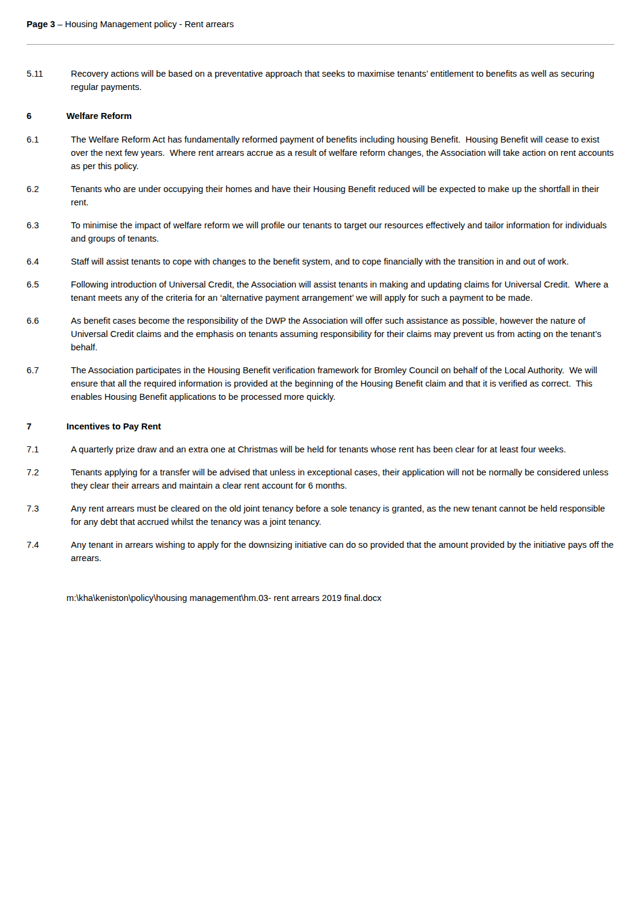Page 3 – Housing Management policy - Rent arrears
5.11 Recovery actions will be based on a preventative approach that seeks to maximise tenants’ entitlement to benefits as well as securing regular payments.
6 Welfare Reform
6.1 The Welfare Reform Act has fundamentally reformed payment of benefits including housing Benefit. Housing Benefit will cease to exist over the next few years. Where rent arrears accrue as a result of welfare reform changes, the Association will take action on rent accounts as per this policy.
6.2 Tenants who are under occupying their homes and have their Housing Benefit reduced will be expected to make up the shortfall in their rent.
6.3 To minimise the impact of welfare reform we will profile our tenants to target our resources effectively and tailor information for individuals and groups of tenants.
6.4 Staff will assist tenants to cope with changes to the benefit system, and to cope financially with the transition in and out of work.
6.5 Following introduction of Universal Credit, the Association will assist tenants in making and updating claims for Universal Credit. Where a tenant meets any of the criteria for an ‘alternative payment arrangement’ we will apply for such a payment to be made.
6.6 As benefit cases become the responsibility of the DWP the Association will offer such assistance as possible, however the nature of Universal Credit claims and the emphasis on tenants assuming responsibility for their claims may prevent us from acting on the tenant’s behalf.
6.7 The Association participates in the Housing Benefit verification framework for Bromley Council on behalf of the Local Authority. We will ensure that all the required information is provided at the beginning of the Housing Benefit claim and that it is verified as correct. This enables Housing Benefit applications to be processed more quickly.
7 Incentives to Pay Rent
7.1 A quarterly prize draw and an extra one at Christmas will be held for tenants whose rent has been clear for at least four weeks.
7.2 Tenants applying for a transfer will be advised that unless in exceptional cases, their application will not be normally be considered unless they clear their arrears and maintain a clear rent account for 6 months.
7.3 Any rent arrears must be cleared on the old joint tenancy before a sole tenancy is granted, as the new tenant cannot be held responsible for any debt that accrued whilst the tenancy was a joint tenancy.
7.4 Any tenant in arrears wishing to apply for the downsizing initiative can do so provided that the amount provided by the initiative pays off the arrears.
m:\kha\keniston\policy\housing management\hm.03- rent arrears 2019 final.docx